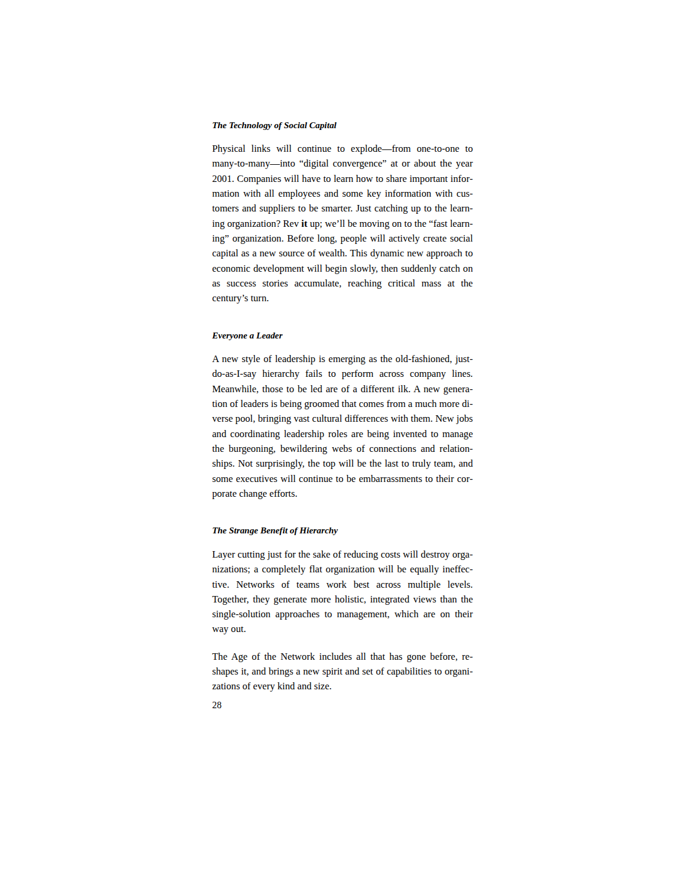The Technology of Social Capital
Physical links will continue to explode—from one-to-one to many-to-many—into “digital convergence” at or about the year 2001. Companies will have to learn how to share important information with all employees and some key information with customers and suppliers to be smarter. Just catching up to the learning organization? Rev it up; we’ll be moving on to the “fast learning” organization. Before long, people will actively create social capital as a new source of wealth. This dynamic new approach to economic development will begin slowly, then suddenly catch on as success stories accumulate, reaching critical mass at the century’s turn.
Everyone a Leader
A new style of leadership is emerging as the old-fashioned, just-do-as-I-say hierarchy fails to perform across company lines. Meanwhile, those to be led are of a different ilk. A new generation of leaders is being groomed that comes from a much more diverse pool, bringing vast cultural differences with them. New jobs and coordinating leadership roles are being invented to manage the burgeoning, bewildering webs of connections and relationships. Not surprisingly, the top will be the last to truly team, and some executives will continue to be embarrassments to their corporate change efforts.
The Strange Benefit of Hierarchy
Layer cutting just for the sake of reducing costs will destroy organizations; a completely flat organization will be equally ineffective. Networks of teams work best across multiple levels. Together, they generate more holistic, integrated views than the single-solution approaches to management, which are on their way out.
The Age of the Network includes all that has gone before, reshapes it, and brings a new spirit and set of capabilities to organizations of every kind and size.
28